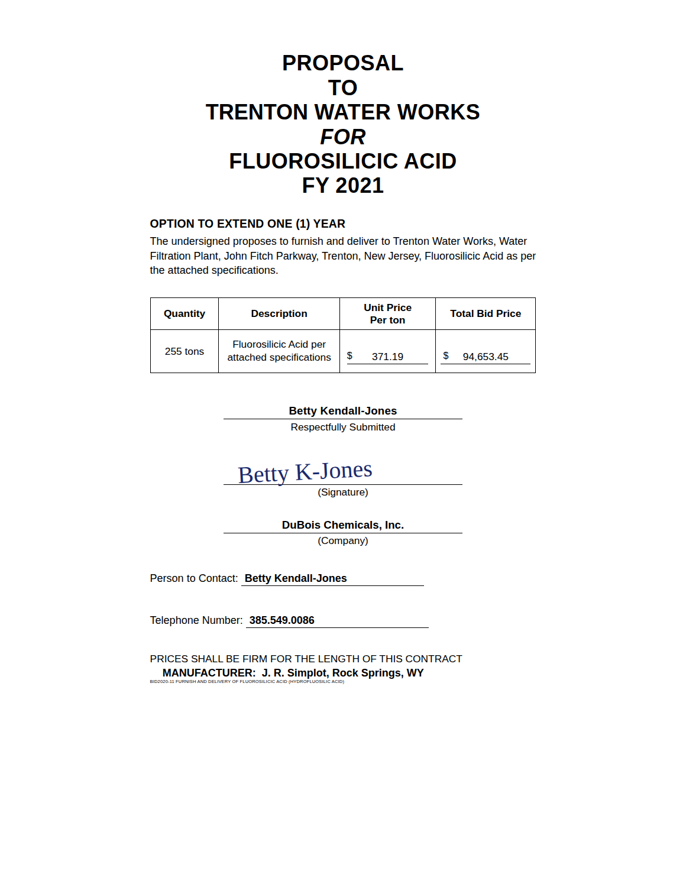PROPOSAL
TO
TRENTON WATER WORKS
FOR
FLUOROSILICIC ACID
FY 2021
OPTION TO EXTEND ONE (1) YEAR
The undersigned proposes to furnish and deliver to Trenton Water Works, Water Filtration Plant, John Fitch Parkway, Trenton, New Jersey, Fluorosilicic Acid as per the attached specifications.
| Quantity | Description | Unit Price Per ton | Total Bid Price |
| --- | --- | --- | --- |
| 255 tons | Fluorosilicic Acid per attached specifications | $ 371.19 | $ 94,653.45 |
Betty Kendall-Jones
Respectfully Submitted
Betty K-Jones
(Signature)
DuBois Chemicals, Inc.
(Company)
Person to Contact: Betty Kendall-Jones
Telephone Number: 385.549.0086
PRICES SHALL BE FIRM FOR THE LENGTH OF THIS CONTRACT
MANUFACTURER: J. R. Simplot, Rock Springs, WY
BID2020-11 FURNISH AND DELIVERY OF FLUOROSILICIC ACID (HYDROFLUOSILIC ACID)